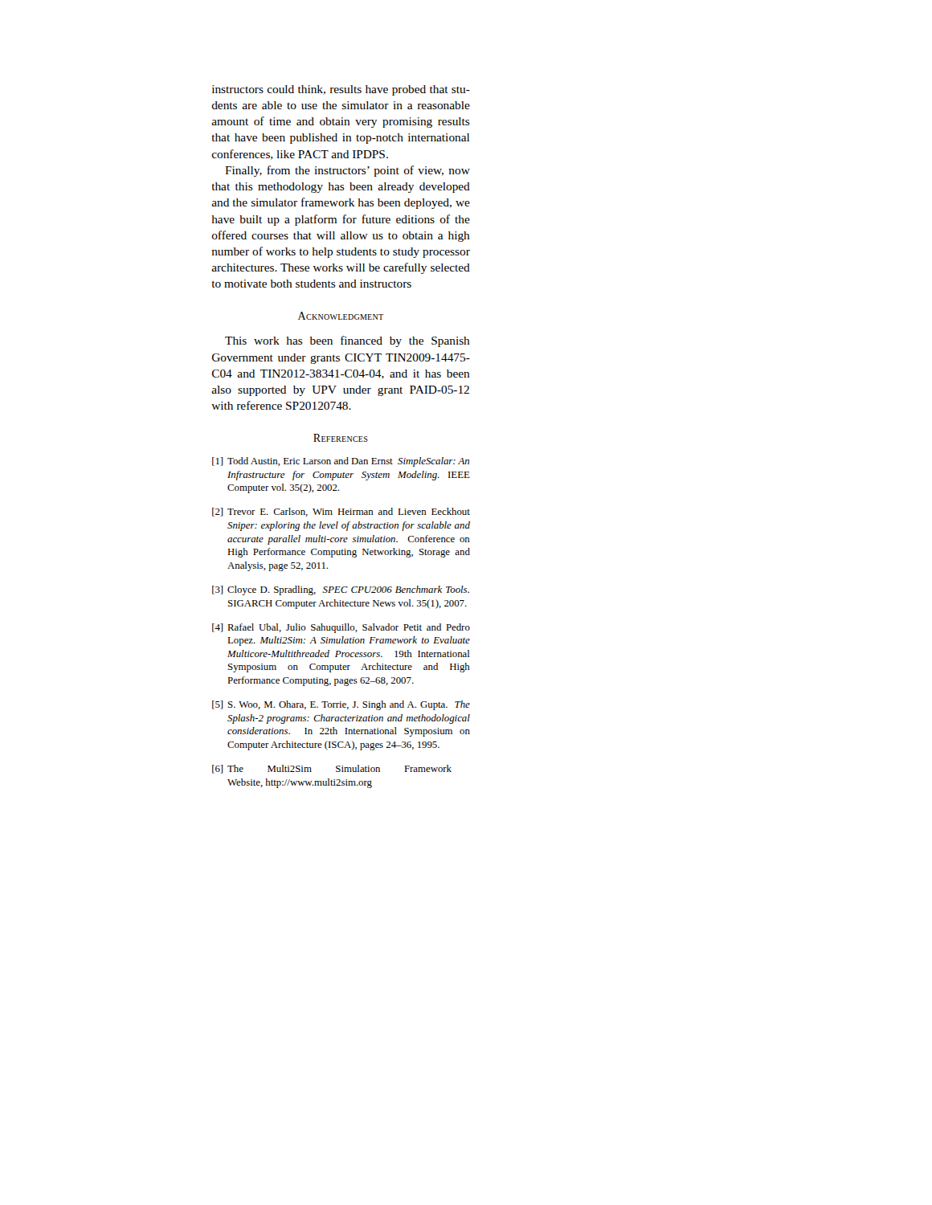instructors could think, results have probed that students are able to use the simulator in a reasonable amount of time and obtain very promising results that have been published in top-notch international conferences, like PACT and IPDPS.
Finally, from the instructors’ point of view, now that this methodology has been already developed and the simulator framework has been deployed, we have built up a platform for future editions of the offered courses that will allow us to obtain a high number of works to help students to study processor architectures. These works will be carefully selected to motivate both students and instructors
Acknowledgment
This work has been financed by the Spanish Government under grants CICYT TIN2009-14475-C04 and TIN2012-38341-C04-04, and it has been also supported by UPV under grant PAID-05-12 with reference SP20120748.
References
[1]
Todd Austin, Eric Larson and Dan Ernst SimpleScalar: An Infrastructure for Computer System Modeling. IEEE Computer vol. 35(2), 2002.
[2]
Trevor E. Carlson, Wim Heirman and Lieven Eeckhout Sniper: exploring the level of abstraction for scalable and accurate parallel multi-core simulation. Conference on High Performance Computing Networking, Storage and Analysis, page 52, 2011.
[3]
Cloyce D. Spradling, SPEC CPU2006 Benchmark Tools. SIGARCH Computer Architecture News vol. 35(1), 2007.
[4]
Rafael Ubal, Julio Sahuquillo, Salvador Petit and Pedro Lopez. Multi2Sim: A Simulation Framework to Evaluate Multicore-Multithreaded Processors. 19th International Symposium on Computer Architecture and High Performance Computing, pages 62–68, 2007.
[5]
S. Woo, M. Ohara, E. Torrie, J. Singh and A. Gupta. The Splash-2 programs: Characterization and methodological considerations. In 22th International Symposium on Computer Architecture (ISCA), pages 24–36, 1995.
[6]
The Multi2Sim Simulation Framework Website, http://www.multi2sim.org